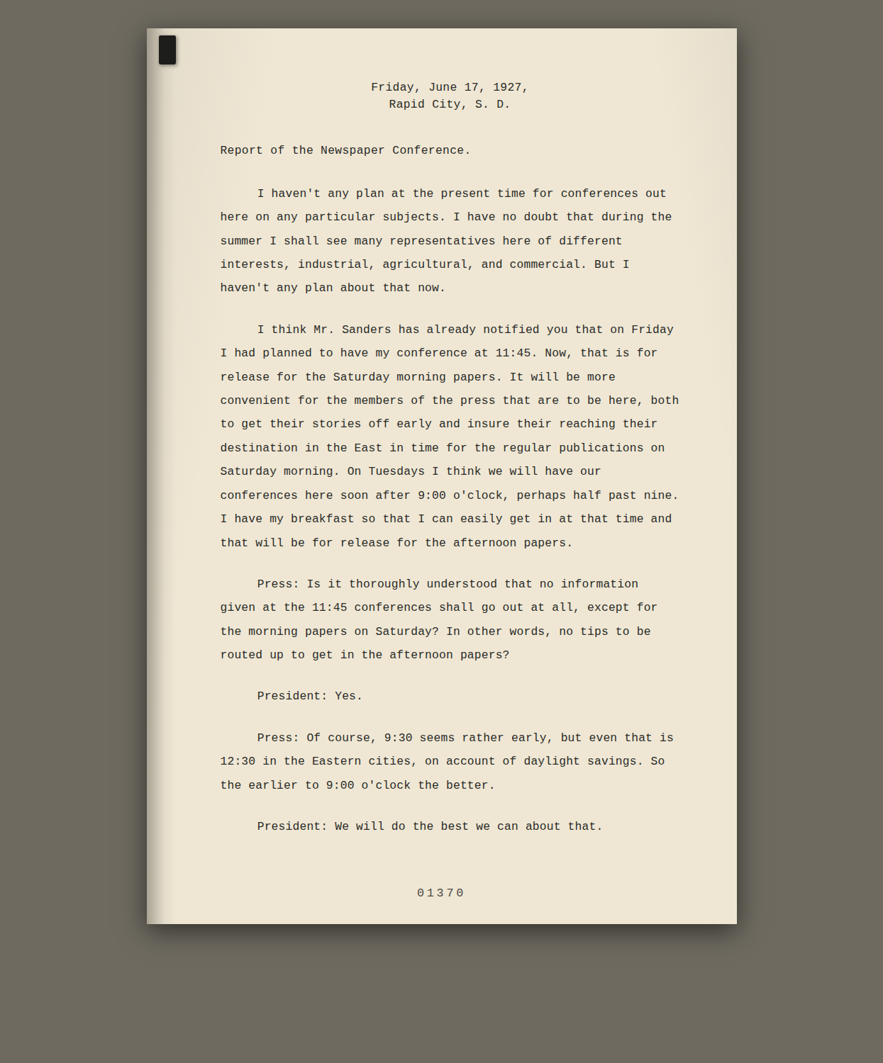Friday, June 17, 1927, Rapid City, S. D.
Report of the Newspaper Conference.
I haven't any plan at the present time for conferences out here on any particular subjects. I have no doubt that during the summer I shall see many representatives here of different interests, industrial, agricultural, and commercial. But I haven't any plan about that now.
I think Mr. Sanders has already notified you that on Friday I had planned to have my conference at 11:45. Now, that is for release for the Saturday morning papers. It will be more convenient for the members of the press that are to be here, both to get their stories off early and insure their reaching their destination in the East in time for the regular publications on Saturday morning. On Tuesdays I think we will have our conferences here soon after 9:00 o'clock, perhaps half past nine. I have my breakfast so that I can easily get in at that time and that will be for release for the afternoon papers.
Press: Is it thoroughly understood that no information given at the 11:45 conferences shall go out at all, except for the morning papers on Saturday? In other words, no tips to be routed up to get in the afternoon papers?
President: Yes.
Press: Of course, 9:30 seems rather early, but even that is 12:30 in the Eastern cities, on account of daylight savings. So the earlier to 9:00 o'clock the better.
President: We will do the best we can about that.
01370